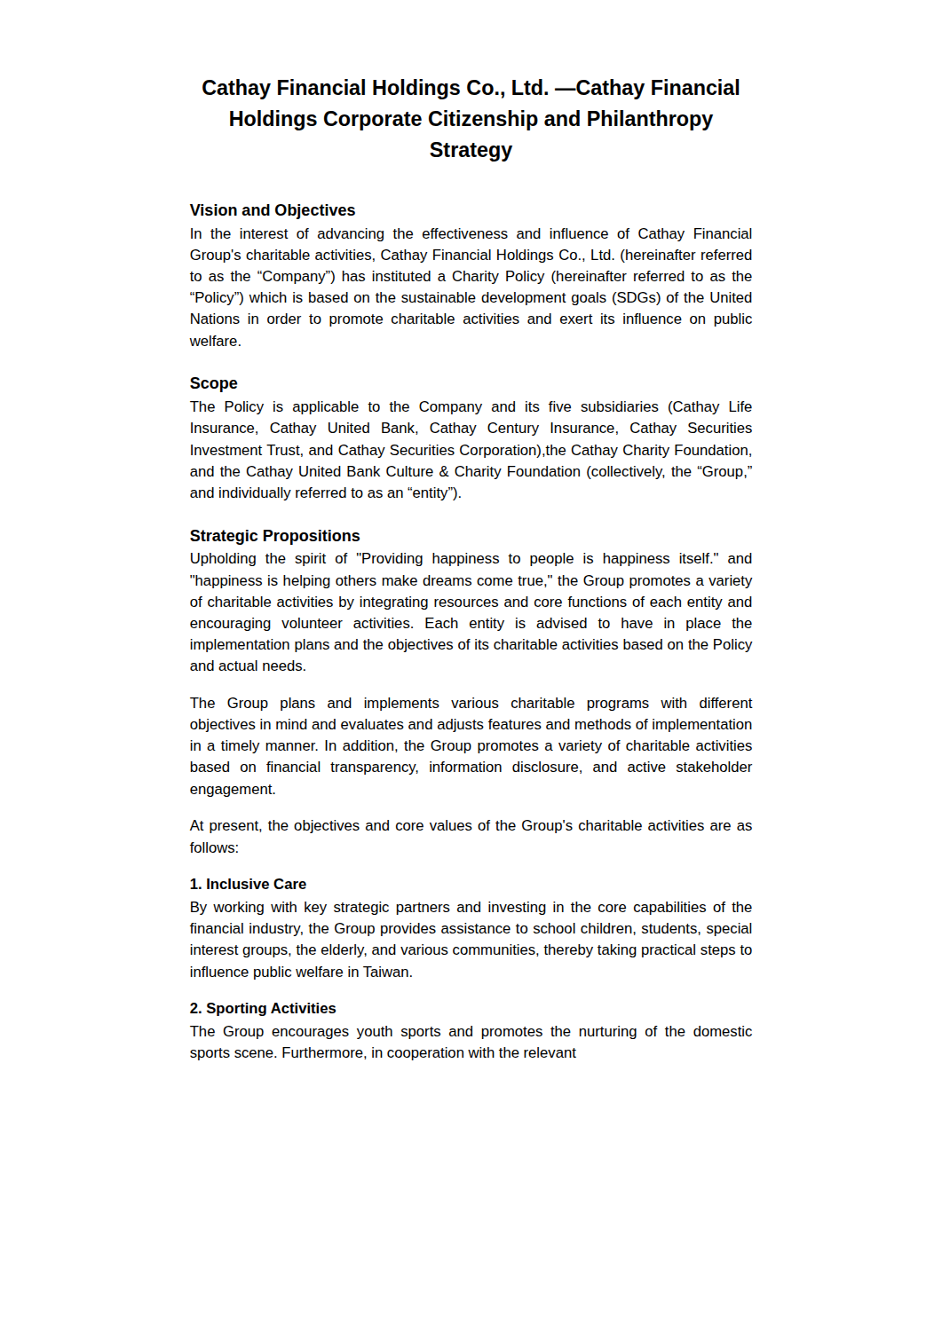Cathay Financial Holdings Co., Ltd. —Cathay Financial Holdings Corporate Citizenship and Philanthropy Strategy
Vision and Objectives
In the interest of advancing the effectiveness and influence of Cathay Financial Group's charitable activities, Cathay Financial Holdings Co., Ltd. (hereinafter referred to as the “Company”) has instituted a Charity Policy (hereinafter referred to as the “Policy”) which is based on the sustainable development goals (SDGs) of the United Nations in order to promote charitable activities and exert its influence on public welfare.
Scope
The Policy is applicable to the Company and its five subsidiaries (Cathay Life Insurance, Cathay United Bank, Cathay Century Insurance, Cathay Securities Investment Trust, and Cathay Securities Corporation),the Cathay Charity Foundation, and the Cathay United Bank Culture & Charity Foundation (collectively, the “Group,” and individually referred to as an “entity”).
Strategic Propositions
Upholding the spirit of "Providing happiness to people is happiness itself." and "happiness is helping others make dreams come true," the Group promotes a variety of charitable activities by integrating resources and core functions of each entity and encouraging volunteer activities. Each entity is advised to have in place the implementation plans and the objectives of its charitable activities based on the Policy and actual needs.
The Group plans and implements various charitable programs with different objectives in mind and evaluates and adjusts features and methods of implementation in a timely manner. In addition, the Group promotes a variety of charitable activities based on financial transparency, information disclosure, and active stakeholder engagement.
At present, the objectives and core values of the Group's charitable activities are as follows:
1. Inclusive Care
By working with key strategic partners and investing in the core capabilities of the financial industry, the Group provides assistance to school children, students, special interest groups, the elderly, and various communities, thereby taking practical steps to influence public welfare in Taiwan.
2. Sporting Activities
The Group encourages youth sports and promotes the nurturing of the domestic sports scene. Furthermore, in cooperation with the relevant